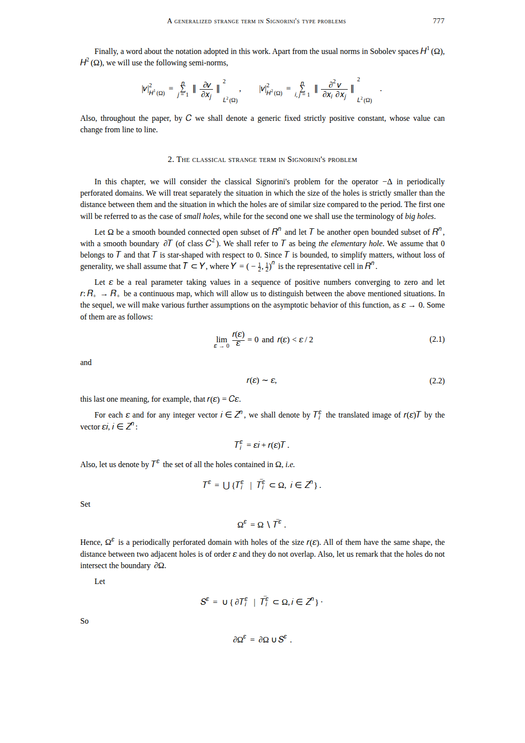A generalized strange term in Signorini's type problems 777
Finally, a word about the notation adopted in this work. Apart from the usual norms in Sobolev spaces H1(Ω), H2(Ω), we will use the following semi-norms,
|v|H1(Ω)2 = ∑j=1n ∥∂v∂xj∥ L2(Ω) 2 , |v|H2(Ω)2 = ∑i,j=1n ∥∂2v∂xi∂xj∥ L2(Ω) 2 .
Also, throughout the paper, by C we shall denote a generic fixed strictly positive constant, whose value can change from line to line.
2. The classical strange term in Signorini's problem
In this chapter, we will consider the classical Signorini's problem for the operator −Δ in periodically perforated domains. We will treat separately the situation in which the size of the holes is strictly smaller than the distance between them and the situation in which the holes are of similar size compared to the period. The first one will be referred to as the case of small holes, while for the second one we shall use the terminology of big holes.
Let Ω be a smooth bounded connected open subset of Rn and let T be another open bounded subset of Rn, with a smooth boundary ∂T (of class C2). We shall refer to T as being the elementary hole. We assume that 0 belongs to T and that T is star-shaped with respect to 0. Since T is bounded, to simplify matters, without loss of generality, we shall assume that T¯⊂Y, where Y=(−12,12)n is the representative cell in Rn.
Let ε be a real parameter taking values in a sequence of positive numbers converging to zero and let r:R+→R+ be a continuous map, which will allow us to distinguish between the above mentioned situations. In the sequel, we will make various further assumptions on the asymptotic behavior of this function, as ε→0. Some of them are as follows:
limε→0 r(ε)ε =0 and r(ε)<ε/2 (2.1)
and
r(ε)∼ε, (2.2)
this last one meaning, for example, that r(ε)=Cε.
For each ε and for any integer vector i∈Zn, we shall denote by Tiε the translated image of r(ε)T by the vector εi, i∈Zn:
Tiε = εi + r(ε)T.
Also, let us denote by Tε the set of all the holes contained in Ω, i.e.
Tε = ⋃ { Tiε | Tiε¯ ⊂Ω, i∈Zn } .
Set
Ωε = Ω ∖ Tε¯ .
Hence, Ωε is a periodically perforated domain with holes of the size r(ε). All of them have the same shape, the distance between two adjacent holes is of order ε and they do not overlap. Also, let us remark that the holes do not intersect the boundary ∂Ω.
Let
Sε = ∪ { ∂Tiε | Tiε¯ ⊂Ω, i∈Zn } ·
So
∂Ωε = ∂Ω ∪ Sε .